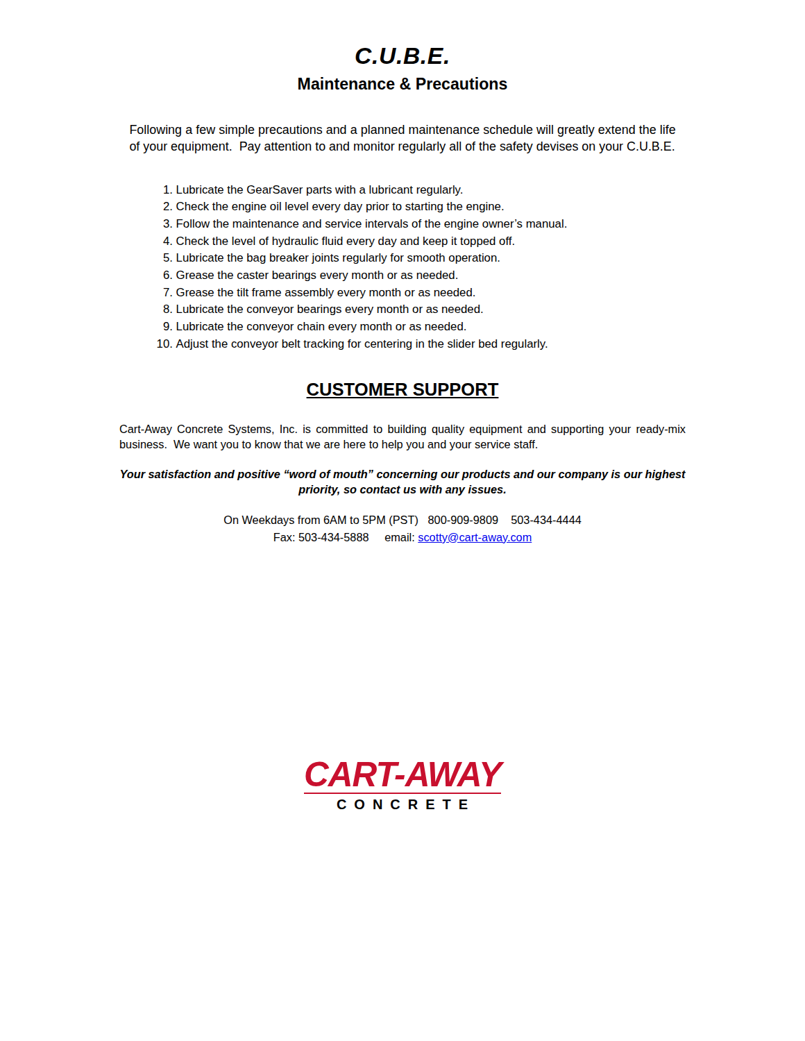C.U.B.E.
Maintenance & Precautions
Following a few simple precautions and a planned maintenance schedule will greatly extend the life of your equipment. Pay attention to and monitor regularly all of the safety devises on your C.U.B.E.
Lubricate the GearSaver parts with a lubricant regularly.
Check the engine oil level every day prior to starting the engine.
Follow the maintenance and service intervals of the engine owner’s manual.
Check the level of hydraulic fluid every day and keep it topped off.
Lubricate the bag breaker joints regularly for smooth operation.
Grease the caster bearings every month or as needed.
Grease the tilt frame assembly every month or as needed.
Lubricate the conveyor bearings every month or as needed.
Lubricate the conveyor chain every month or as needed.
Adjust the conveyor belt tracking for centering in the slider bed regularly.
CUSTOMER SUPPORT
Cart-Away Concrete Systems, Inc. is committed to building quality equipment and supporting your ready-mix business. We want you to know that we are here to help you and your service staff.
Your satisfaction and positive “word of mouth” concerning our products and our company is our highest priority, so contact us with any issues.
On Weekdays from 6AM to 5PM (PST) 800-909-9809 503-434-4444
Fax: 503-434-5888 email: scotty@cart-away.com
CART-AWAY
CONCRETE